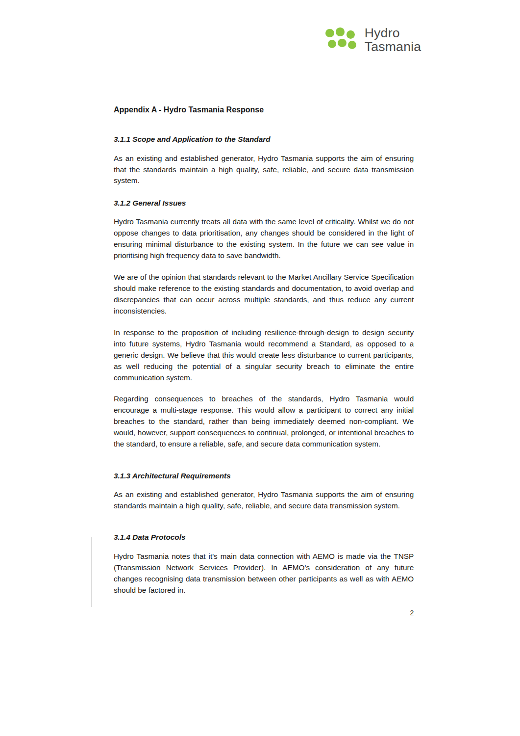HydroTasmania
Appendix A - Hydro Tasmania Response
3.1.1 Scope and Application to the Standard
As an existing and established generator, Hydro Tasmania supports the aim of ensuring that the standards maintain a high quality, safe, reliable, and secure data transmission system.
3.1.2 General Issues
Hydro Tasmania currently treats all data with the same level of criticality. Whilst we do not oppose changes to data prioritisation, any changes should be considered in the light of ensuring minimal disturbance to the existing system. In the future we can see value in prioritising high frequency data to save bandwidth.
We are of the opinion that standards relevant to the Market Ancillary Service Specification should make reference to the existing standards and documentation, to avoid overlap and discrepancies that can occur across multiple standards, and thus reduce any current inconsistencies.
In response to the proposition of including resilience-through-design to design security into future systems, Hydro Tasmania would recommend a Standard, as opposed to a generic design. We believe that this would create less disturbance to current participants, as well reducing the potential of a singular security breach to eliminate the entire communication system.
Regarding consequences to breaches of the standards, Hydro Tasmania would encourage a multi-stage response. This would allow a participant to correct any initial breaches to the standard, rather than being immediately deemed non-compliant. We would, however, support consequences to continual, prolonged, or intentional breaches to the standard, to ensure a reliable, safe, and secure data communication system.
3.1.3 Architectural Requirements
As an existing and established generator, Hydro Tasmania supports the aim of ensuring standards maintain a high quality, safe, reliable, and secure data transmission system.
3.1.4 Data Protocols
Hydro Tasmania notes that it's main data connection with AEMO is made via the TNSP (Transmission Network Services Provider). In AEMO's consideration of any future changes recognising data transmission between other participants as well as with AEMO should be factored in.
2